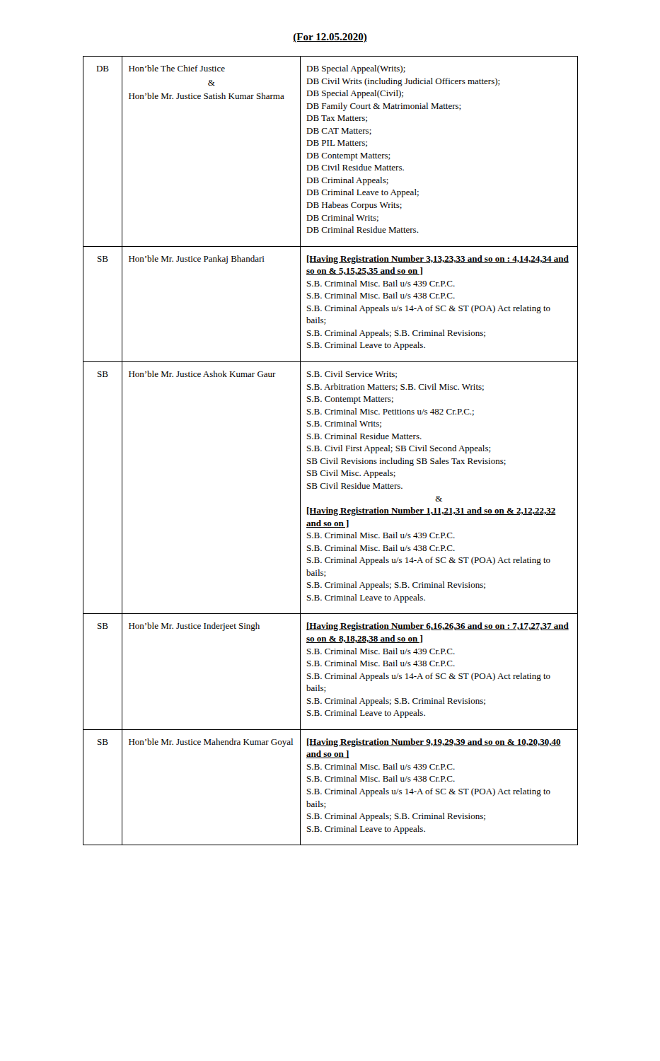(For 12.05.2020)
| DB | Hon’ble The Chief Justice & Hon’ble Mr. Justice Satish Kumar Sharma | DB Special Appeal(Writs); DB Civil Writs (including Judicial Officers matters); DB Special Appeal(Civil); DB Family Court & Matrimonial Matters; DB Tax Matters; DB CAT Matters; DB PIL Matters; DB Contempt Matters; DB Civil Residue Matters. DB Criminal Appeals; DB Criminal Leave to Appeal; DB Habeas Corpus Writs; DB Criminal Writs; DB Criminal Residue Matters. |
| SB | Hon’ble Mr. Justice Pankaj Bhandari | [Having Registration Number 3,13,23,33 and so on : 4,14,24,34 and so on & 5,15,25,35 and so on ] S.B. Criminal Misc. Bail u/s 439 Cr.P.C. S.B. Criminal Misc. Bail u/s 438 Cr.P.C. S.B. Criminal Appeals u/s 14-A of SC & ST (POA) Act relating to bails; S.B. Criminal Appeals; S.B. Criminal Revisions; S.B. Criminal Leave to Appeals. |
| SB | Hon’ble Mr. Justice Ashok Kumar Gaur | S.B. Civil Service Writs; S.B. Arbitration Matters; S.B. Civil Misc. Writs; S.B. Contempt Matters; S.B. Criminal Misc. Petitions u/s 482 Cr.P.C.; S.B. Criminal Writs; S.B. Criminal Residue Matters. S.B. Civil First Appeal; SB Civil Second Appeals; SB Civil Revisions including SB Sales Tax Revisions; SB Civil Misc. Appeals; SB Civil Residue Matters. & [Having Registration Number 1,11,21,31 and so on & 2,12,22,32 and so on ] S.B. Criminal Misc. Bail u/s 439 Cr.P.C. S.B. Criminal Misc. Bail u/s 438 Cr.P.C. S.B. Criminal Appeals u/s 14-A of SC & ST (POA) Act relating to bails; S.B. Criminal Appeals; S.B. Criminal Revisions; S.B. Criminal Leave to Appeals. |
| SB | Hon’ble Mr. Justice Inderjeet Singh | [Having Registration Number 6,16,26,36 and so on : 7,17,27,37 and so on & 8,18,28,38 and so on ] S.B. Criminal Misc. Bail u/s 439 Cr.P.C. S.B. Criminal Misc. Bail u/s 438 Cr.P.C. S.B. Criminal Appeals u/s 14-A of SC & ST (POA) Act relating to bails; S.B. Criminal Appeals; S.B. Criminal Revisions; S.B. Criminal Leave to Appeals. |
| SB | Hon’ble Mr. Justice Mahendra Kumar Goyal | [Having Registration Number 9,19,29,39 and so on & 10,20,30,40 and so on ] S.B. Criminal Misc. Bail u/s 439 Cr.P.C. S.B. Criminal Misc. Bail u/s 438 Cr.P.C. S.B. Criminal Appeals u/s 14-A of SC & ST (POA) Act relating to bails; S.B. Criminal Appeals; S.B. Criminal Revisions; S.B. Criminal Leave to Appeals. |